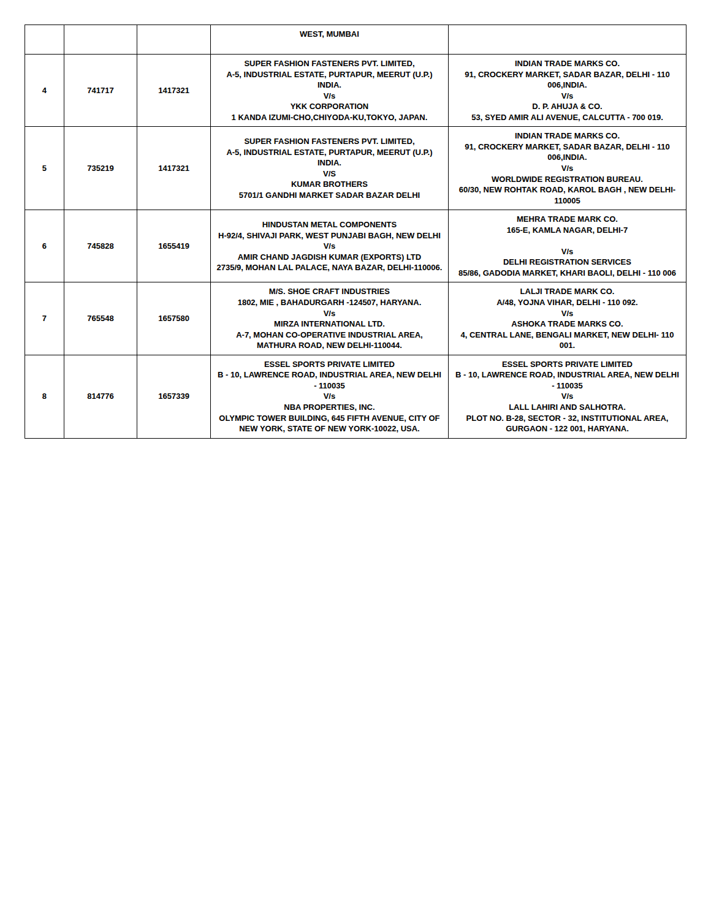| | | | WEST, MUMBAI | |
| 4 | 741717 | 1417321 | SUPER FASHION FASTENERS PVT. LIMITED, A-5, INDUSTRIAL ESTATE, PURTAPUR, MEERUT (U.P.) INDIA. V/s YKK CORPORATION 1 KANDA IZUMI-CHO,CHIYODA-KU,TOKYO, JAPAN. | INDIAN TRADE MARKS CO. 91, CROCKERY MARKET, SADAR BAZAR, DELHI - 110 006,INDIA. V/s D. P. AHUJA & CO. 53, SYED AMIR ALI AVENUE, CALCUTTA - 700 019. |
| 5 | 735219 | 1417321 | SUPER FASHION FASTENERS PVT. LIMITED, A-5, INDUSTRIAL ESTATE, PURTAPUR, MEERUT (U.P.) INDIA. V/S KUMAR BROTHERS 5701/1 GANDHI MARKET SADAR BAZAR DELHI | INDIAN TRADE MARKS CO. 91, CROCKERY MARKET, SADAR BAZAR, DELHI - 110 006,INDIA. V/s WORLDWIDE REGISTRATION BUREAU. 60/30, NEW ROHTAK ROAD, KAROL BAGH , NEW DELHI-110005 |
| 6 | 745828 | 1655419 | HINDUSTAN METAL COMPONENTS H-92/4, SHIVAJI PARK, WEST PUNJABI BAGH, NEW DELHI V/s AMIR CHAND JAGDISH KUMAR (EXPORTS) LTD 2735/9, MOHAN LAL PALACE, NAYA BAZAR, DELHI-110006. | MEHRA TRADE MARK CO. 165-E, KAMLA NAGAR, DELHI-7 V/s DELHI REGISTRATION SERVICES 85/86, GADODIA MARKET, KHARI BAOLI, DELHI - 110 006 |
| 7 | 765548 | 1657580 | M/S. SHOE CRAFT INDUSTRIES 1802, MIE , BAHADURGARH -124507, HARYANA. V/s MIRZA INTERNATIONAL LTD. A-7, MOHAN CO-OPERATIVE INDUSTRIAL AREA, MATHURA ROAD, NEW DELHI-110044. | LALJI TRADE MARK CO. A/48, YOJNA VIHAR, DELHI - 110 092. V/s ASHOKA TRADE MARKS CO. 4, CENTRAL LANE, BENGALI MARKET, NEW DELHI- 110 001. |
| 8 | 814776 | 1657339 | ESSEL SPORTS PRIVATE LIMITED B - 10, LAWRENCE ROAD, INDUSTRIAL AREA, NEW DELHI - 110035 V/s NBA PROPERTIES, INC. OLYMPIC TOWER BUILDING, 645 FIFTH AVENUE, CITY OF NEW YORK, STATE OF NEW YORK-10022, USA. | ESSEL SPORTS PRIVATE LIMITED B - 10, LAWRENCE ROAD, INDUSTRIAL AREA, NEW DELHI - 110035 V/s LALL LAHIRI AND SALHOTRA. PLOT NO. B-28, SECTOR - 32, INSTITUTIONAL AREA, GURGAON - 122 001, HARYANA. |